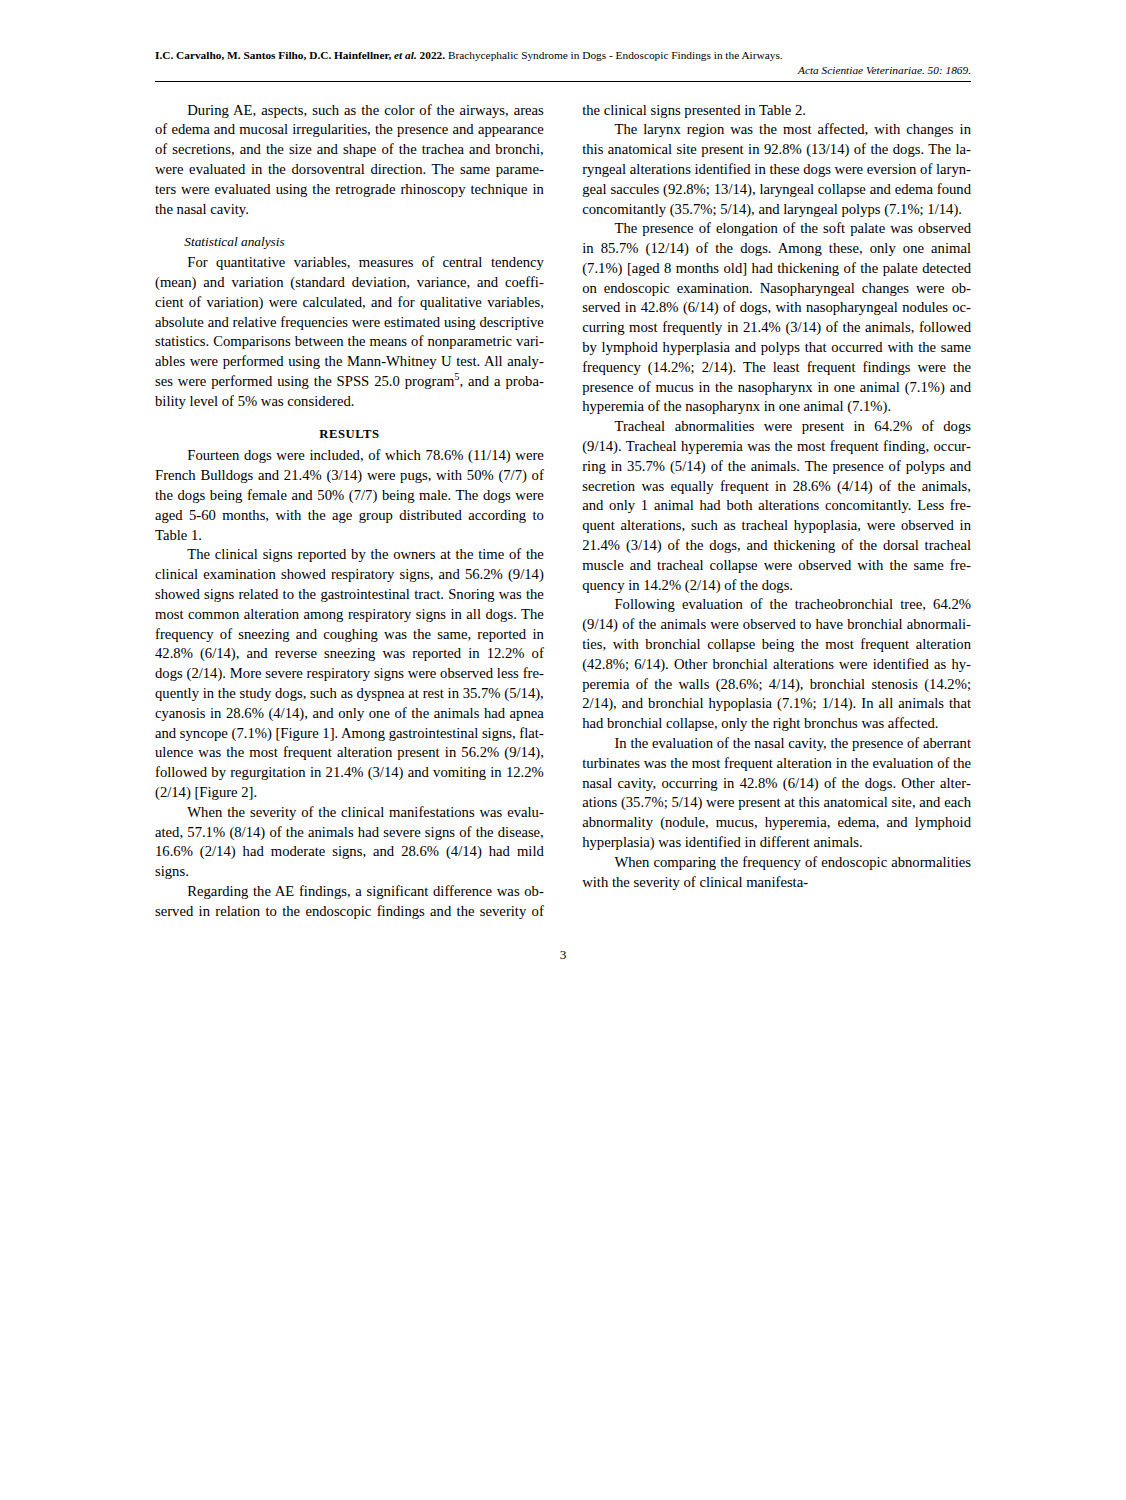I.C. Carvalho, M. Santos Filho, D.C. Hainfellner, et al. 2022. Brachycephalic Syndrome in Dogs - Endoscopic Findings in the Airways. Acta Scientiae Veterinariae. 50: 1869.
During AE, aspects, such as the color of the airways, areas of edema and mucosal irregularities, the presence and appearance of secretions, and the size and shape of the trachea and bronchi, were evaluated in the dorsoventral direction. The same parameters were evaluated using the retrograde rhinoscopy technique in the nasal cavity.
Statistical analysis
For quantitative variables, measures of central tendency (mean) and variation (standard deviation, variance, and coefficient of variation) were calculated, and for qualitative variables, absolute and relative frequencies were estimated using descriptive statistics. Comparisons between the means of nonparametric variables were performed using the Mann-Whitney U test. All analyses were performed using the SPSS 25.0 program5, and a probability level of 5% was considered.
RESULTS
Fourteen dogs were included, of which 78.6% (11/14) were French Bulldogs and 21.4% (3/14) were pugs, with 50% (7/7) of the dogs being female and 50% (7/7) being male. The dogs were aged 5-60 months, with the age group distributed according to Table 1.
The clinical signs reported by the owners at the time of the clinical examination showed respiratory signs, and 56.2% (9/14) showed signs related to the gastrointestinal tract. Snoring was the most common alteration among respiratory signs in all dogs. The frequency of sneezing and coughing was the same, reported in 42.8% (6/14), and reverse sneezing was reported in 12.2% of dogs (2/14). More severe respiratory signs were observed less frequently in the study dogs, such as dyspnea at rest in 35.7% (5/14), cyanosis in 28.6% (4/14), and only one of the animals had apnea and syncope (7.1%) [Figure 1]. Among gastrointestinal signs, flatulence was the most frequent alteration present in 56.2% (9/14), followed by regurgitation in 21.4% (3/14) and vomiting in 12.2% (2/14) [Figure 2].
When the severity of the clinical manifestations was evaluated, 57.1% (8/14) of the animals had severe signs of the disease, 16.6% (2/14) had moderate signs, and 28.6% (4/14) had mild signs.
Regarding the AE findings, a significant difference was observed in relation to the endoscopic findings and the severity of the clinical signs presented in Table 2.
The larynx region was the most affected, with changes in this anatomical site present in 92.8% (13/14) of the dogs. The laryngeal alterations identified in these dogs were eversion of laryngeal saccules (92.8%; 13/14), laryngeal collapse and edema found concomitantly (35.7%; 5/14), and laryngeal polyps (7.1%; 1/14).
The presence of elongation of the soft palate was observed in 85.7% (12/14) of the dogs. Among these, only one animal (7.1%) [aged 8 months old] had thickening of the palate detected on endoscopic examination. Nasopharyngeal changes were observed in 42.8% (6/14) of dogs, with nasopharyngeal nodules occurring most frequently in 21.4% (3/14) of the animals, followed by lymphoid hyperplasia and polyps that occurred with the same frequency (14.2%; 2/14). The least frequent findings were the presence of mucus in the nasopharynx in one animal (7.1%) and hyperemia of the nasopharynx in one animal (7.1%).
Tracheal abnormalities were present in 64.2% of dogs (9/14). Tracheal hyperemia was the most frequent finding, occurring in 35.7% (5/14) of the animals. The presence of polyps and secretion was equally frequent in 28.6% (4/14) of the animals, and only 1 animal had both alterations concomitantly. Less frequent alterations, such as tracheal hypoplasia, were observed in 21.4% (3/14) of the dogs, and thickening of the dorsal tracheal muscle and tracheal collapse were observed with the same frequency in 14.2% (2/14) of the dogs.
Following evaluation of the tracheobronchial tree, 64.2% (9/14) of the animals were observed to have bronchial abnormalities, with bronchial collapse being the most frequent alteration (42.8%; 6/14). Other bronchial alterations were identified as hyperemia of the walls (28.6%; 4/14), bronchial stenosis (14.2%; 2/14), and bronchial hypoplasia (7.1%; 1/14). In all animals that had bronchial collapse, only the right bronchus was affected.
In the evaluation of the nasal cavity, the presence of aberrant turbinates was the most frequent alteration in the evaluation of the nasal cavity, occurring in 42.8% (6/14) of the dogs. Other alterations (35.7%; 5/14) were present at this anatomical site, and each abnormality (nodule, mucus, hyperemia, edema, and lymphoid hyperplasia) was identified in different animals.
When comparing the frequency of endoscopic abnormalities with the severity of clinical manifesta-
3